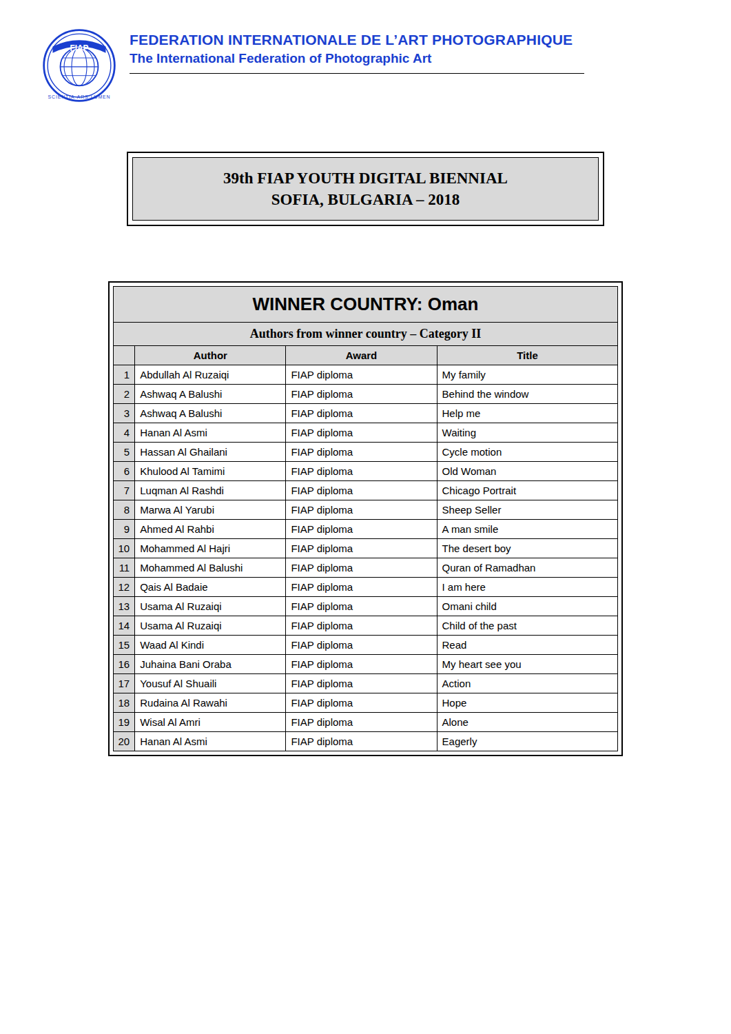FIAP SCIENTIA·ARS·LUMEN
FEDERATION INTERNATIONALE DE L’ART PHOTOGRAPHIQUE
The International Federation of Photographic Art
39th FIAP YOUTH DIGITAL BIENNIAL
SOFIA, BULGARIA – 2018
| WINNER COUNTRY: Oman |
| Authors from winner country – Category II |
| | Author | Award | Title |
| 1 | Abdullah Al Ruzaiqi | FIAP diploma | My family |
| 2 | Ashwaq A Balushi | FIAP diploma | Behind the window |
| 3 | Ashwaq A Balushi | FIAP diploma | Help me |
| 4 | Hanan Al Asmi | FIAP diploma | Waiting |
| 5 | Hassan Al Ghailani | FIAP diploma | Cycle motion |
| 6 | Khulood Al Tamimi | FIAP diploma | Old Woman |
| 7 | Luqman Al Rashdi | FIAP diploma | Chicago Portrait |
| 8 | Marwa Al Yarubi | FIAP diploma | Sheep Seller |
| 9 | Ahmed Al Rahbi | FIAP diploma | A man smile |
| 10 | Mohammed Al Hajri | FIAP diploma | The desert boy |
| 11 | Mohammed Al Balushi | FIAP diploma | Quran of Ramadhan |
| 12 | Qais Al Badaie | FIAP diploma | I am here |
| 13 | Usama Al Ruzaiqi | FIAP diploma | Omani child |
| 14 | Usama Al Ruzaiqi | FIAP diploma | Child of the past |
| 15 | Waad Al Kindi | FIAP diploma | Read |
| 16 | Juhaina Bani Oraba | FIAP diploma | My heart see you |
| 17 | Yousuf Al Shuaili | FIAP diploma | Action |
| 18 | Rudaina Al Rawahi | FIAP diploma | Hope |
| 19 | Wisal Al Amri | FIAP diploma | Alone |
| 20 | Hanan Al Asmi | FIAP diploma | Eagerly |